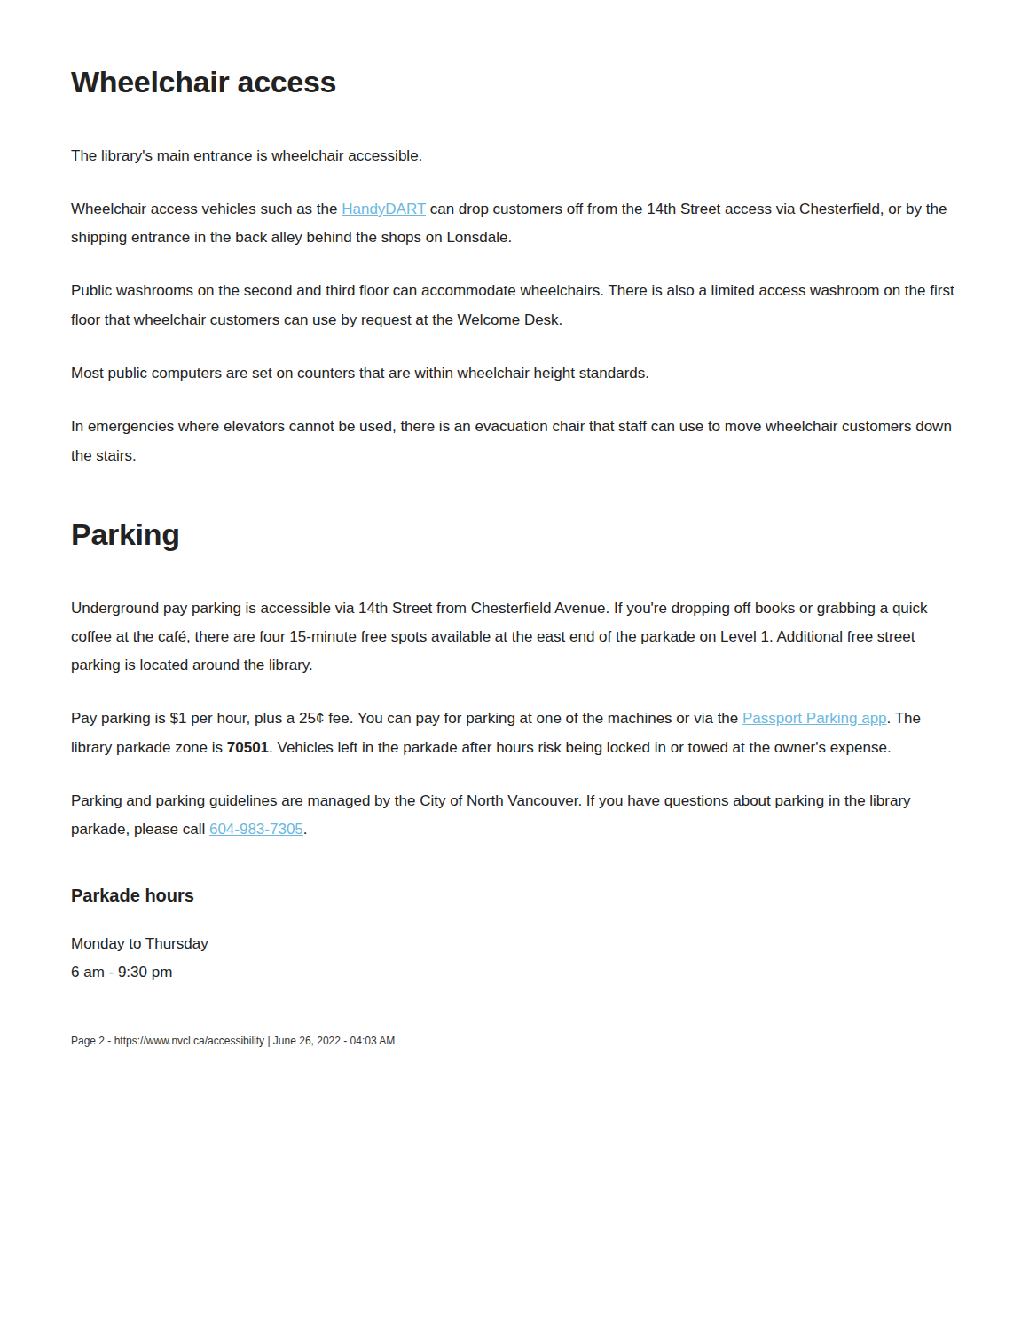Wheelchair access
The library's main entrance is wheelchair accessible.
Wheelchair access vehicles such as the HandyDART can drop customers off from the 14th Street access via Chesterfield, or by the shipping entrance in the back alley behind the shops on Lonsdale.
Public washrooms on the second and third floor can accommodate wheelchairs. There is also a limited access washroom on the first floor that wheelchair customers can use by request at the Welcome Desk.
Most public computers are set on counters that are within wheelchair height standards.
In emergencies where elevators cannot be used, there is an evacuation chair that staff can use to move wheelchair customers down the stairs.
Parking
Underground pay parking is accessible via 14th Street from Chesterfield Avenue. If you're dropping off books or grabbing a quick coffee at the café, there are four 15-minute free spots available at the east end of the parkade on Level 1. Additional free street parking is located around the library.
Pay parking is $1 per hour, plus a 25¢ fee. You can pay for parking at one of the machines or via the Passport Parking app. The library parkade zone is 70501. Vehicles left in the parkade after hours risk being locked in or towed at the owner's expense.
Parking and parking guidelines are managed by the City of North Vancouver. If you have questions about parking in the library parkade, please call 604-983-7305.
Parkade hours
Monday to Thursday
6 am - 9:30 pm
Page 2 - https://www.nvcl.ca/accessibility | June 26, 2022 - 04:03 AM